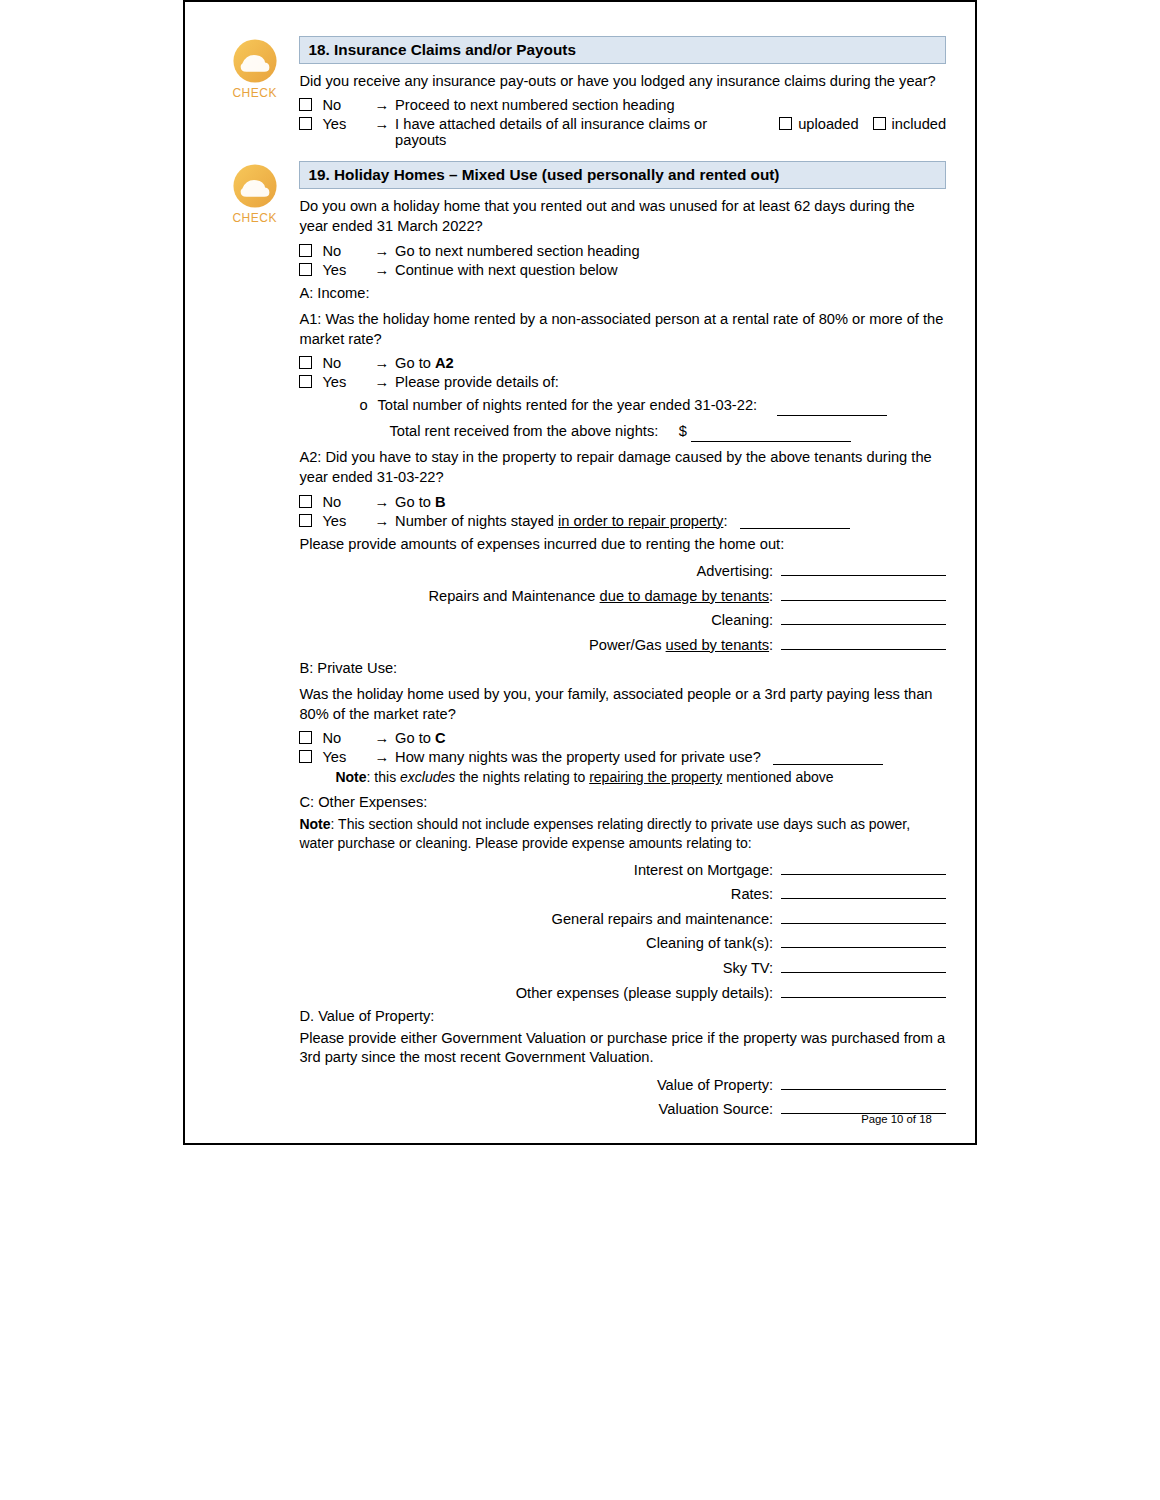CHECK
18. Insurance Claims and/or Payouts
Did you receive any insurance pay-outs or have you lodged any insurance claims during the year?
No → Proceed to next numbered section heading
Yes → I have attached details of all insurance claims or payouts uploaded included
CHECK
19. Holiday Homes – Mixed Use (used personally and rented out)
Do you own a holiday home that you rented out and was unused for at least 62 days during the year ended 31 March 2022?
No → Go to next numbered section heading
Yes → Continue with next question below
A: Income:
A1: Was the holiday home rented by a non-associated person at a rental rate of 80% or more of the market rate?
No → Go to A2
Yes → Please provide details of:
o Total number of nights rented for the year ended 31-03-22:
Total rent received from the above nights: $
A2: Did you have to stay in the property to repair damage caused by the above tenants during the year ended 31-03-22?
No → Go to B
Yes → Number of nights stayed in order to repair property:
Please provide amounts of expenses incurred due to renting the home out:
Advertising:
Repairs and Maintenance due to damage by tenants:
Cleaning:
Power/Gas used by tenants:
B: Private Use:
Was the holiday home used by you, your family, associated people or a 3rd party paying less than 80% of the market rate?
No → Go to C
Yes → How many nights was the property used for private use?
Note: this excludes the nights relating to repairing the property mentioned above
C: Other Expenses:
Note: This section should not include expenses relating directly to private use days such as power, water purchase or cleaning. Please provide expense amounts relating to:
Interest on Mortgage:
Rates:
General repairs and maintenance:
Cleaning of tank(s):
Sky TV:
Other expenses (please supply details):
D. Value of Property:
Please provide either Government Valuation or purchase price if the property was purchased from a 3rd party since the most recent Government Valuation.
Value of Property:
Valuation Source:
Page 10 of 18